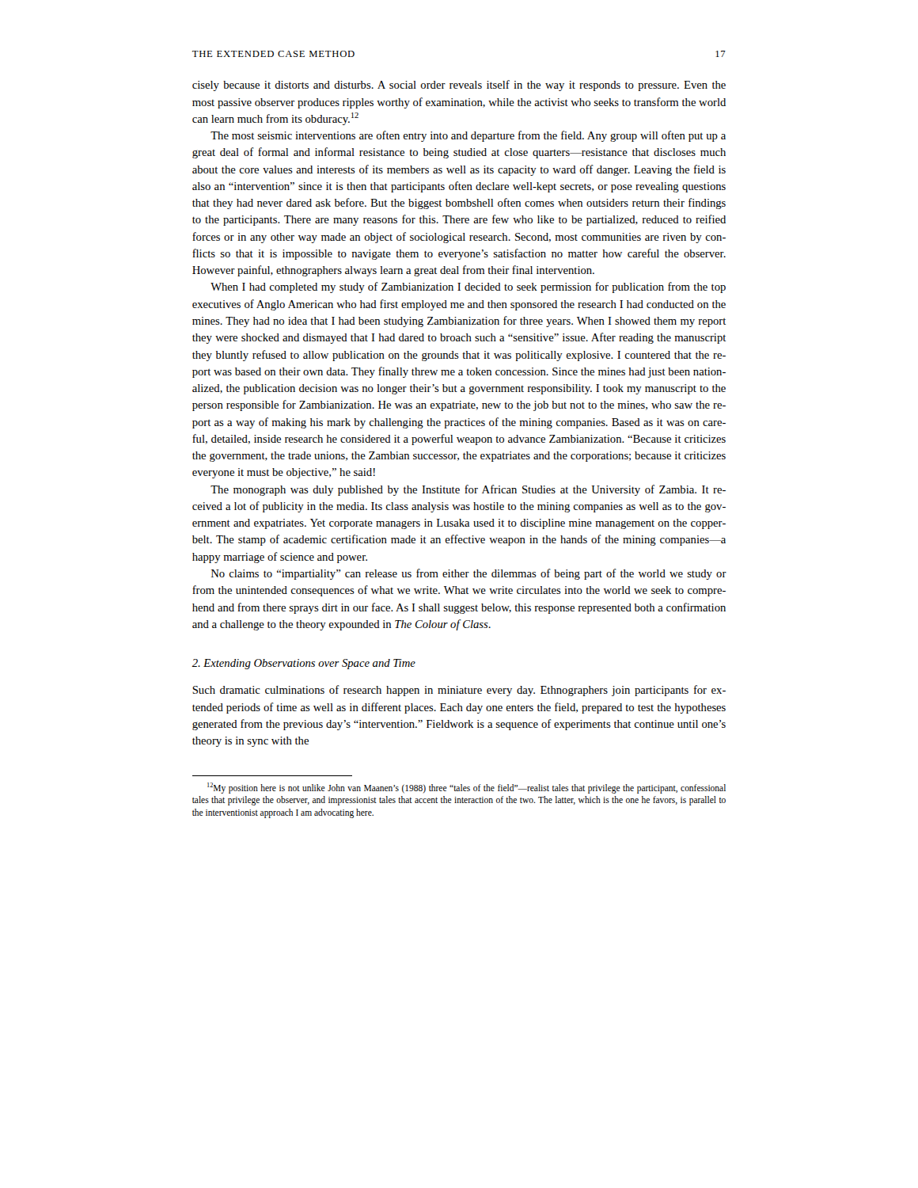The Extended Case Method 17
cisely because it distorts and disturbs. A social order reveals itself in the way it responds to pressure. Even the most passive observer produces ripples worthy of examination, while the activist who seeks to transform the world can learn much from its obduracy.12
The most seismic interventions are often entry into and departure from the field. Any group will often put up a great deal of formal and informal resistance to being studied at close quarters—resistance that discloses much about the core values and interests of its members as well as its capacity to ward off danger. Leaving the field is also an “intervention” since it is then that participants often declare well-kept secrets, or pose revealing questions that they had never dared ask before. But the biggest bombshell often comes when outsiders return their findings to the participants. There are many reasons for this. There are few who like to be partialized, reduced to reified forces or in any other way made an object of sociological research. Second, most communities are riven by conflicts so that it is impossible to navigate them to everyone’s satisfaction no matter how careful the observer. However painful, ethnographers always learn a great deal from their final intervention.
When I had completed my study of Zambianization I decided to seek permission for publication from the top executives of Anglo American who had first employed me and then sponsored the research I had conducted on the mines. They had no idea that I had been studying Zambianization for three years. When I showed them my report they were shocked and dismayed that I had dared to broach such a “sensitive” issue. After reading the manuscript they bluntly refused to allow publication on the grounds that it was politically explosive. I countered that the report was based on their own data. They finally threw me a token concession. Since the mines had just been nationalized, the publication decision was no longer their’s but a government responsibility. I took my manuscript to the person responsible for Zambianization. He was an expatriate, new to the job but not to the mines, who saw the report as a way of making his mark by challenging the practices of the mining companies. Based as it was on careful, detailed, inside research he considered it a powerful weapon to advance Zambianization. “Because it criticizes the government, the trade unions, the Zambian successor, the expatriates and the corporations; because it criticizes everyone it must be objective,” he said!
The monograph was duly published by the Institute for African Studies at the University of Zambia. It received a lot of publicity in the media. Its class analysis was hostile to the mining companies as well as to the government and expatriates. Yet corporate managers in Lusaka used it to discipline mine management on the copperbelt. The stamp of academic certification made it an effective weapon in the hands of the mining companies—a happy marriage of science and power.
No claims to “impartiality” can release us from either the dilemmas of being part of the world we study or from the unintended consequences of what we write. What we write circulates into the world we seek to comprehend and from there sprays dirt in our face. As I shall suggest below, this response represented both a confirmation and a challenge to the theory expounded in The Colour of Class.
2. Extending Observations over Space and Time
Such dramatic culminations of research happen in miniature every day. Ethnographers join participants for extended periods of time as well as in different places. Each day one enters the field, prepared to test the hypotheses generated from the previous day’s “intervention.” Fieldwork is a sequence of experiments that continue until one’s theory is in sync with the
12My position here is not unlike John van Maanen’s (1988) three “tales of the field”—realist tales that privilege the participant, confessional tales that privilege the observer, and impressionist tales that accent the interaction of the two. The latter, which is the one he favors, is parallel to the interventionist approach I am advocating here.